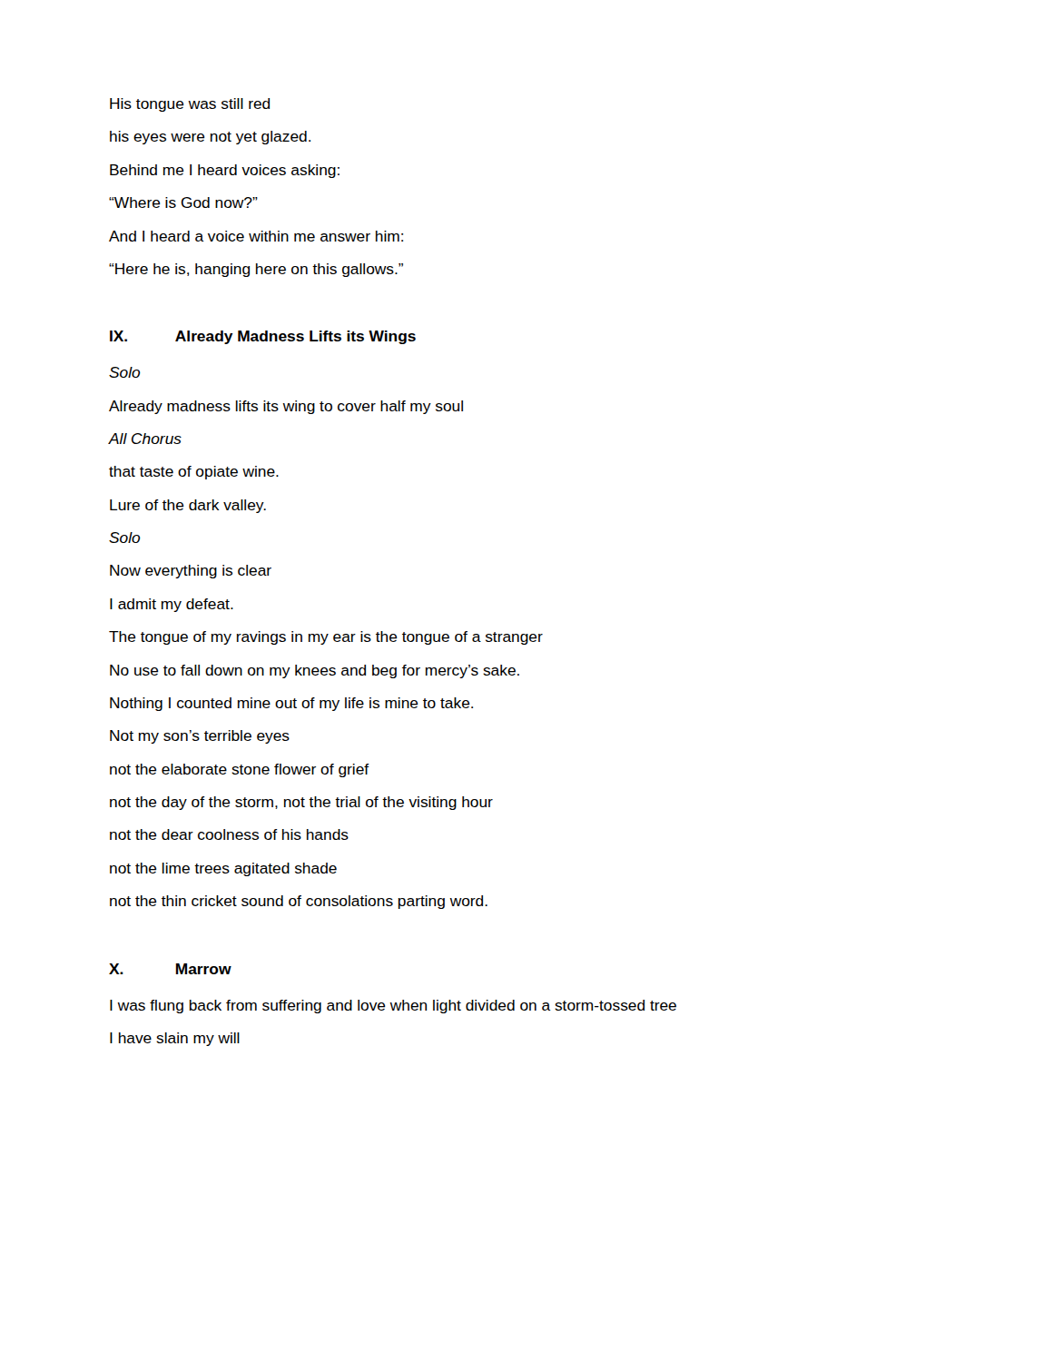His tongue was still red
his eyes were not yet glazed.
Behind me I heard voices asking:
“Where is God now?”
And I heard a voice within me answer him:
“Here he is, hanging here on this gallows.”
IX. Already Madness Lifts its Wings
Solo
Already madness lifts its wing to cover half my soul
All Chorus
that taste of opiate wine.
Lure of the dark valley.
Solo
Now everything is clear
I admit my defeat.
The tongue of my ravings in my ear is the tongue of a stranger
No use to fall down on my knees and beg for mercy’s sake.
Nothing I counted mine out of my life is mine to take.
Not my son’s terrible eyes
not the elaborate stone flower of grief
not the day of the storm, not the trial of the visiting hour
not the dear coolness of his hands
not the lime trees agitated shade
not the thin cricket sound of consolations parting word.
X. Marrow
I was flung back from suffering and love when light divided on a storm-tossed tree
I have slain my will